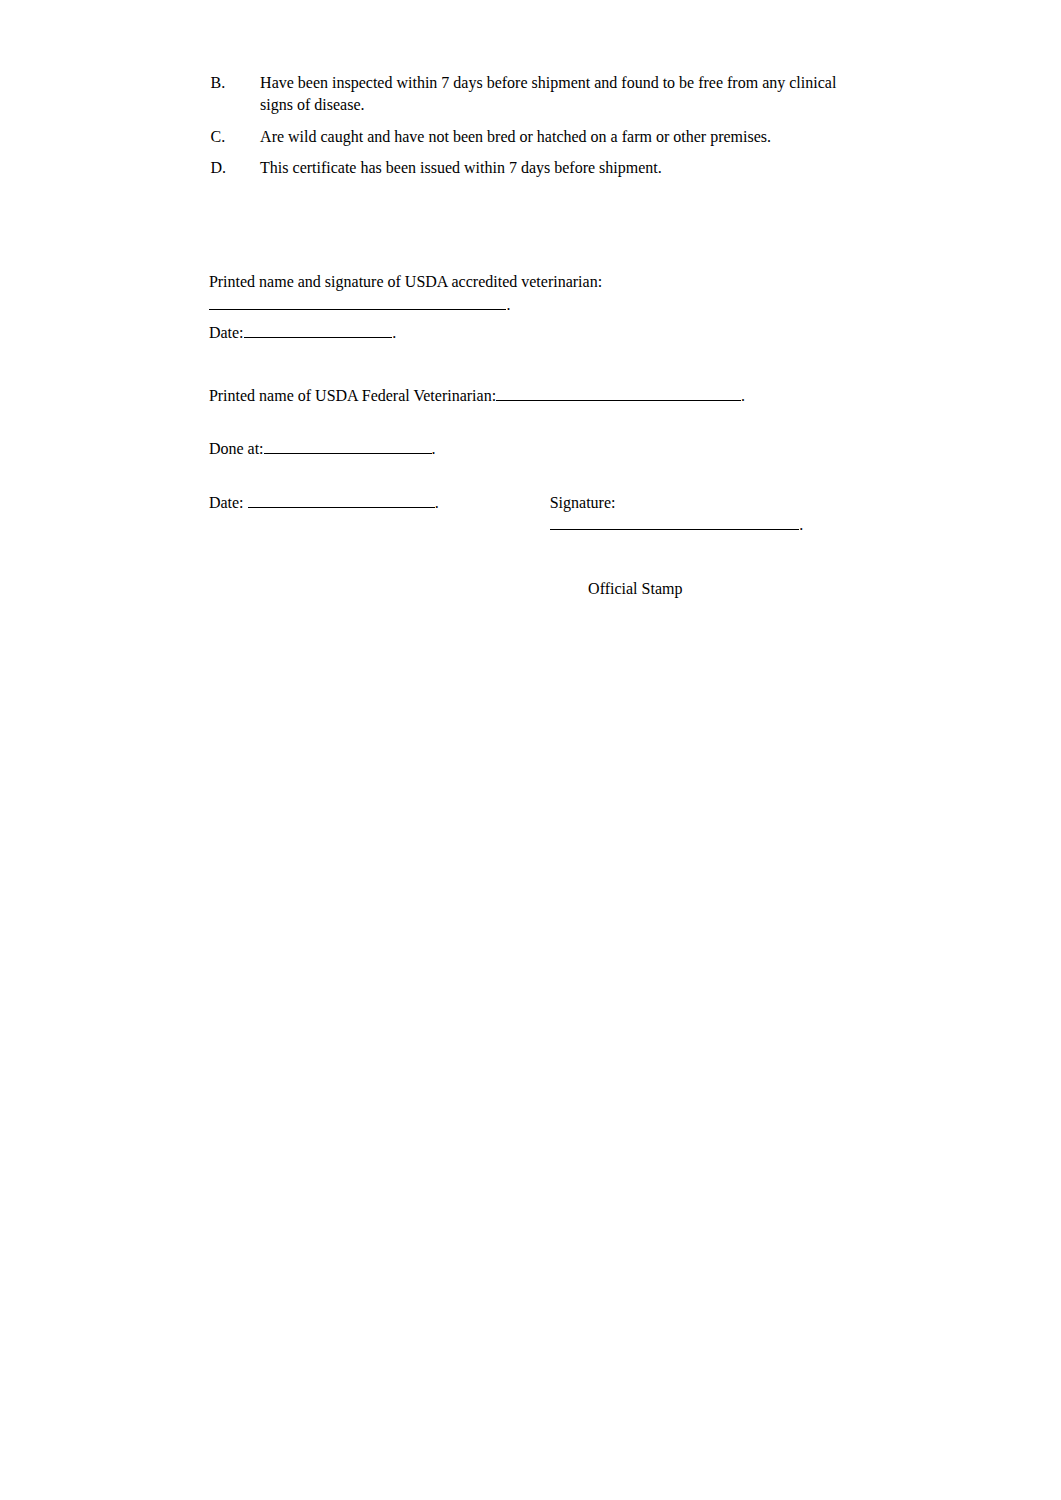B. Have been inspected within 7 days before shipment and found to be free from any clinical signs of disease.
C. Are wild caught and have not been bred or hatched on a farm or other premises.
D. This certificate has been issued within 7 days before shipment.
Printed name and signature of USDA accredited veterinarian: .
Date: .
Printed name of USDA Federal Veterinarian: .
Done at: .
Date: .
Signature: .
Official Stamp